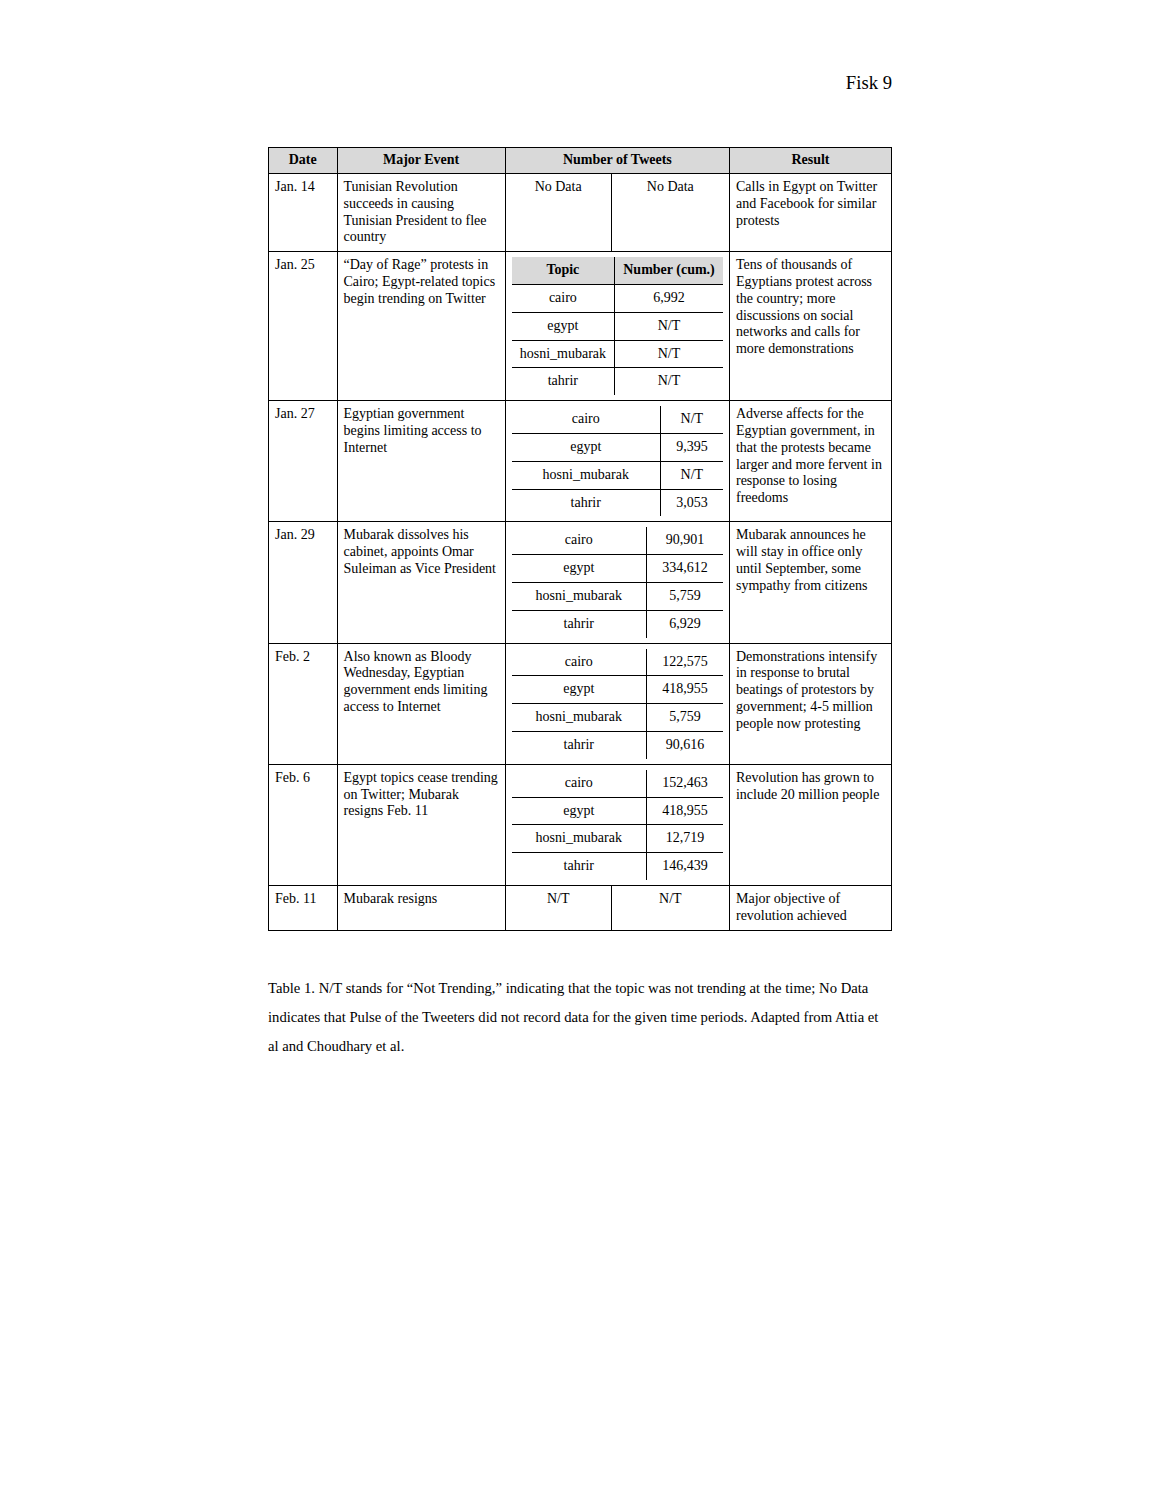Fisk 9
| Date | Major Event | Number of Tweets | Result |
| --- | --- | --- | --- |
| Jan. 14 | Tunisian Revolution succeeds in causing Tunisian President to flee country | No Data | No Data | Calls in Egypt on Twitter and Facebook for similar protests |
| Jan. 25 | “Day of Rage” protests in Cairo; Egypt-related topics begin trending on Twitter | / Topic / Number (cum.) / / --- / --- / / cairo / 6,992 / / egypt / N/T / / hosni_mubarak / N/T / / tahrir / N/T / | Tens of thousands of Egyptians protest across the country; more discussions on social networks and calls for more demonstrations |
| Jan. 27 | Egyptian government begins limiting access to Internet | / cairo / N/T / / egypt / 9,395 / / hosni_mubarak / N/T / / tahrir / 3,053 / | Adverse affects for the Egyptian government, in that the protests became larger and more fervent in response to losing freedoms |
| Jan. 29 | Mubarak dissolves his cabinet, appoints Omar Suleiman as Vice President | / cairo / 90,901 / / egypt / 334,612 / / hosni_mubarak / 5,759 / / tahrir / 6,929 / | Mubarak announces he will stay in office only until September, some sympathy from citizens |
| Feb. 2 | Also known as Bloody Wednesday, Egyptian government ends limiting access to Internet | / cairo / 122,575 / / egypt / 418,955 / / hosni_mubarak / 5,759 / / tahrir / 90,616 / | Demonstrations intensify in response to brutal beatings of protestors by government; 4-5 million people now protesting |
| Feb. 6 | Egypt topics cease trending on Twitter; Mubarak resigns Feb. 11 | / cairo / 152,463 / / egypt / 418,955 / / hosni_mubarak / 12,719 / / tahrir / 146,439 / | Revolution has grown to include 20 million people |
| Feb. 11 | Mubarak resigns | N/T | N/T | Major objective of revolution achieved |
Table 1. N/T stands for “Not Trending,” indicating that the topic was not trending at the time; No Data indicates that Pulse of the Tweeters did not record data for the given time periods. Adapted from Attia et al and Choudhary et al.